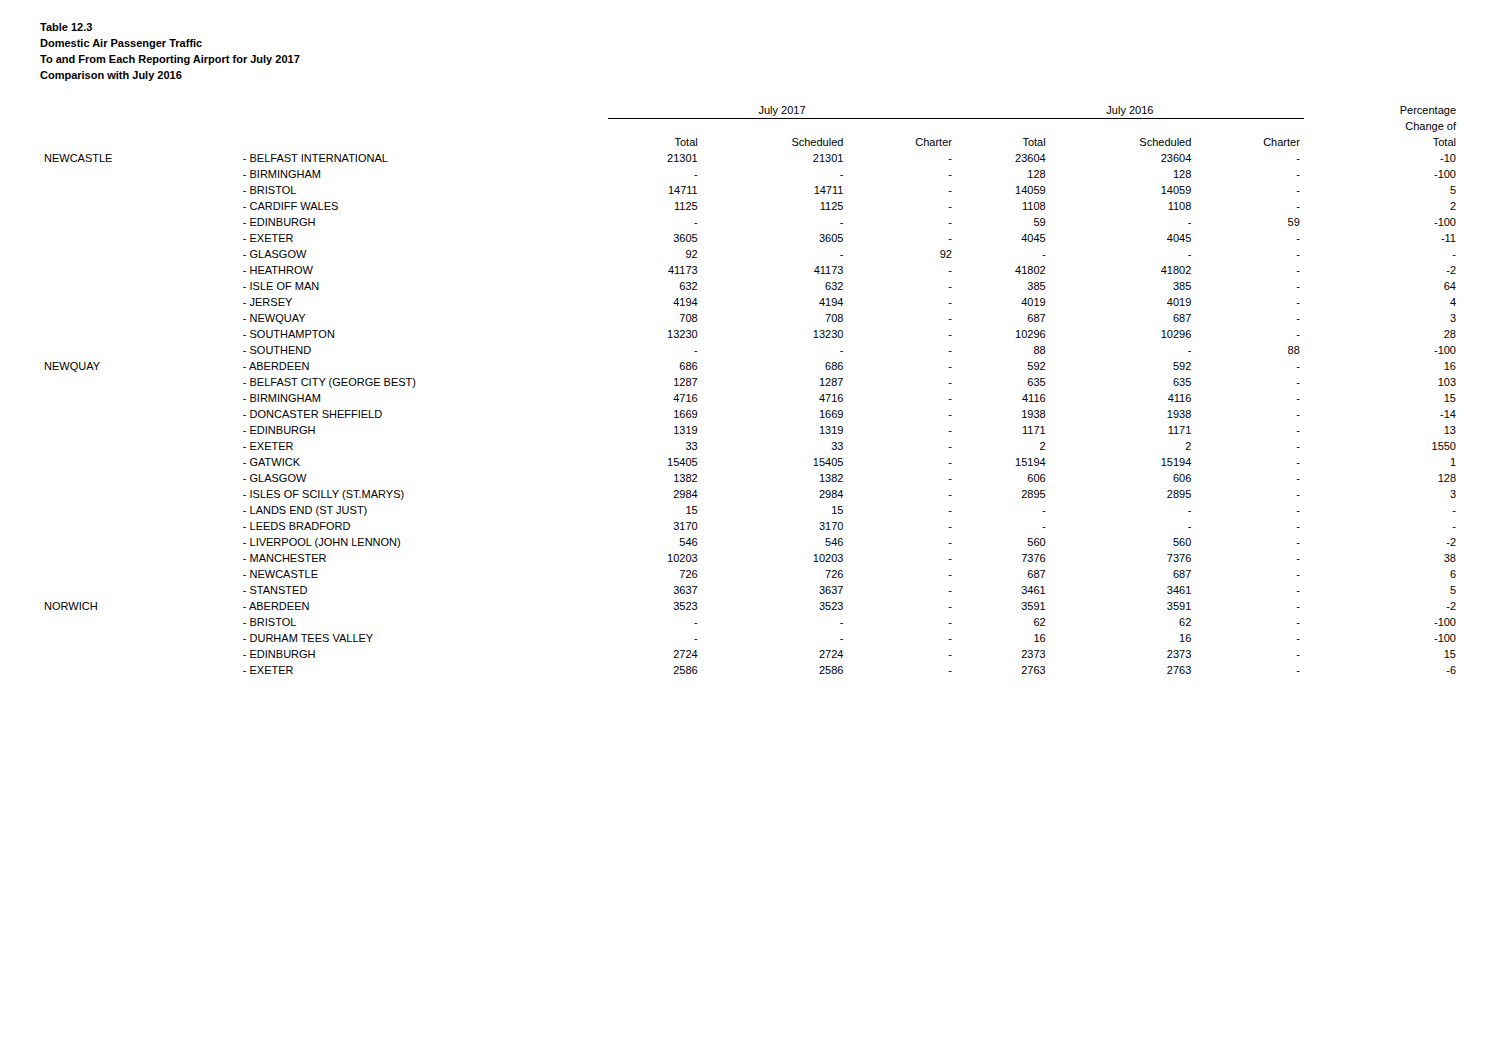Table 12.3
Domestic Air Passenger Traffic
To and From Each Reporting Airport for July 2017
Comparison with July 2016
| | | July 2017 | July 2016 | Percentage |
| --- | --- | --- | --- | --- |
| | | | | Change of |
| | | Total | Scheduled | Charter | Total | Scheduled | Charter | Total |
| NEWCASTLE | - BELFAST INTERNATIONAL | 21301 | 21301 | - | 23604 | 23604 | - | -10 |
| | - BIRMINGHAM | - | - | - | 128 | 128 | - | -100 |
| | - BRISTOL | 14711 | 14711 | - | 14059 | 14059 | - | 5 |
| | - CARDIFF WALES | 1125 | 1125 | - | 1108 | 1108 | - | 2 |
| | - EDINBURGH | - | - | - | 59 | - | 59 | -100 |
| | - EXETER | 3605 | 3605 | - | 4045 | 4045 | - | -11 |
| | - GLASGOW | 92 | - | 92 | - | - | - | - |
| | - HEATHROW | 41173 | 41173 | - | 41802 | 41802 | - | -2 |
| | - ISLE OF MAN | 632 | 632 | - | 385 | 385 | - | 64 |
| | - JERSEY | 4194 | 4194 | - | 4019 | 4019 | - | 4 |
| | - NEWQUAY | 708 | 708 | - | 687 | 687 | - | 3 |
| | - SOUTHAMPTON | 13230 | 13230 | - | 10296 | 10296 | - | 28 |
| | - SOUTHEND | - | - | - | 88 | - | 88 | -100 |
| NEWQUAY | - ABERDEEN | 686 | 686 | - | 592 | 592 | - | 16 |
| | - BELFAST CITY (GEORGE BEST) | 1287 | 1287 | - | 635 | 635 | - | 103 |
| | - BIRMINGHAM | 4716 | 4716 | - | 4116 | 4116 | - | 15 |
| | - DONCASTER SHEFFIELD | 1669 | 1669 | - | 1938 | 1938 | - | -14 |
| | - EDINBURGH | 1319 | 1319 | - | 1171 | 1171 | - | 13 |
| | - EXETER | 33 | 33 | - | 2 | 2 | - | 1550 |
| | - GATWICK | 15405 | 15405 | - | 15194 | 15194 | - | 1 |
| | - GLASGOW | 1382 | 1382 | - | 606 | 606 | - | 128 |
| | - ISLES OF SCILLY (ST.MARYS) | 2984 | 2984 | - | 2895 | 2895 | - | 3 |
| | - LANDS END (ST JUST) | 15 | 15 | - | - | - | - | - |
| | - LEEDS BRADFORD | 3170 | 3170 | - | - | - | - | - |
| | - LIVERPOOL (JOHN LENNON) | 546 | 546 | - | 560 | 560 | - | -2 |
| | - MANCHESTER | 10203 | 10203 | - | 7376 | 7376 | - | 38 |
| | - NEWCASTLE | 726 | 726 | - | 687 | 687 | - | 6 |
| | - STANSTED | 3637 | 3637 | - | 3461 | 3461 | - | 5 |
| NORWICH | - ABERDEEN | 3523 | 3523 | - | 3591 | 3591 | - | -2 |
| | - BRISTOL | - | - | - | 62 | 62 | - | -100 |
| | - DURHAM TEES VALLEY | - | - | - | 16 | 16 | - | -100 |
| | - EDINBURGH | 2724 | 2724 | - | 2373 | 2373 | - | 15 |
| | - EXETER | 2586 | 2586 | - | 2763 | 2763 | - | -6 |